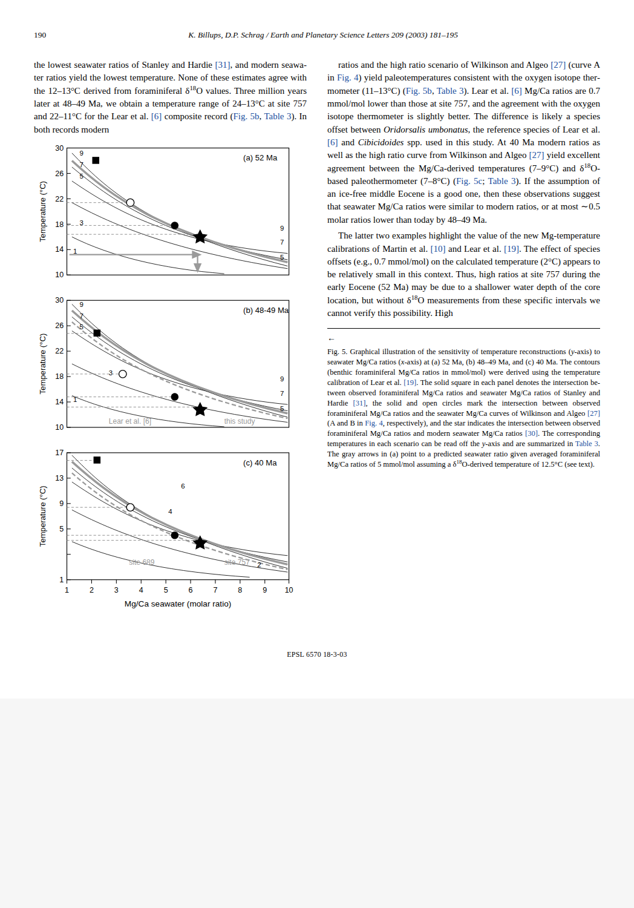190 K. Billups, D.P. Schrag / Earth and Planetary Science Letters 209 (2003) 181–195
the lowest seawater ratios of Stanley and Hardie [31], and modern seawater ratios yield the lowest temperature. None of these estimates agree with the 12–13°C derived from foraminiferal δ18O values. Three million years later at 48–49 Ma, we obtain a temperature range of 24–13°C at site 757 and 22–11°C for the Lear et al. [6] composite record (Fig. 5b, Table 3). In both records modern
30 26 22 18 14 10 Temperature (°C) 9 7 5 3 1 9 7 5 (a) 52 Ma 30 26 22 18 14 10 Temperature (°C) 9 7 5 3 1 9 7 5 (b) 48-49 Ma Lear et al. [6] this study 17 13 9 5 1 Temperature (°C) 6 4 2 (c) 40 Ma site 689 site 757 1 2 3 4 5 6 7 8 9 10 Mg/Ca seawater (molar ratio)
ratios and the high ratio scenario of Wilkinson and Algeo [27] (curve A in Fig. 4) yield paleotemperatures consistent with the oxygen isotope thermometer (11–13°C) (Fig. 5b, Table 3). Lear et al. [6] Mg/Ca ratios are 0.7 mmol/mol lower than those at site 757, and the agreement with the oxygen isotope thermometer is slightly better. The difference is likely a species offset between Oridorsalis umbonatus, the reference species of Lear et al. [6] and Cibicidoides spp. used in this study. At 40 Ma modern ratios as well as the high ratio curve from Wilkinson and Algeo [27] yield excellent agreement between the Mg/Ca-derived temperatures (7–9°C) and δ18O-based paleothermometer (7–8°C) (Fig. 5c; Table 3). If the assumption of an ice-free middle Eocene is a good one, then these observations suggest that seawater Mg/Ca ratios were similar to modern ratios, or at most ∼0.5 molar ratios lower than today by 48–49 Ma.
The latter two examples highlight the value of the new Mg-temperature calibrations of Martin et al. [10] and Lear et al. [19]. The effect of species offsets (e.g., 0.7 mmol/mol) on the calculated temperature (2°C) appears to be relatively small in this context. Thus, high ratios at site 757 during the early Eocene (52 Ma) may be due to a shallower water depth of the core location, but without δ18O measurements from these specific intervals we cannot verify this possibility. High
← Fig. 5. Graphical illustration of the sensitivity of temperature reconstructions (y-axis) to seawater Mg/Ca ratios (x-axis) at (a) 52 Ma, (b) 48–49 Ma, and (c) 40 Ma. The contours (benthic foraminiferal Mg/Ca ratios in mmol/mol) were derived using the temperature calibration of Lear et al. [19]. The solid square in each panel denotes the intersection between observed foraminiferal Mg/Ca ratios and seawater Mg/Ca ratios of Stanley and Hardie [31], the solid and open circles mark the intersection between observed foraminiferal Mg/Ca ratios and the seawater Mg/Ca curves of Wilkinson and Algeo [27] (A and B in Fig. 4, respectively), and the star indicates the intersection between observed foraminiferal Mg/Ca ratios and modern seawater Mg/Ca ratios [30]. The corresponding temperatures in each scenario can be read off the y-axis and are summarized in Table 3. The gray arrows in (a) point to a predicted seawater ratio given averaged foraminiferal Mg/Ca ratios of 5 mmol/mol assuming a δ18O-derived temperature of 12.5°C (see text).
EPSL 6570 18-3-03